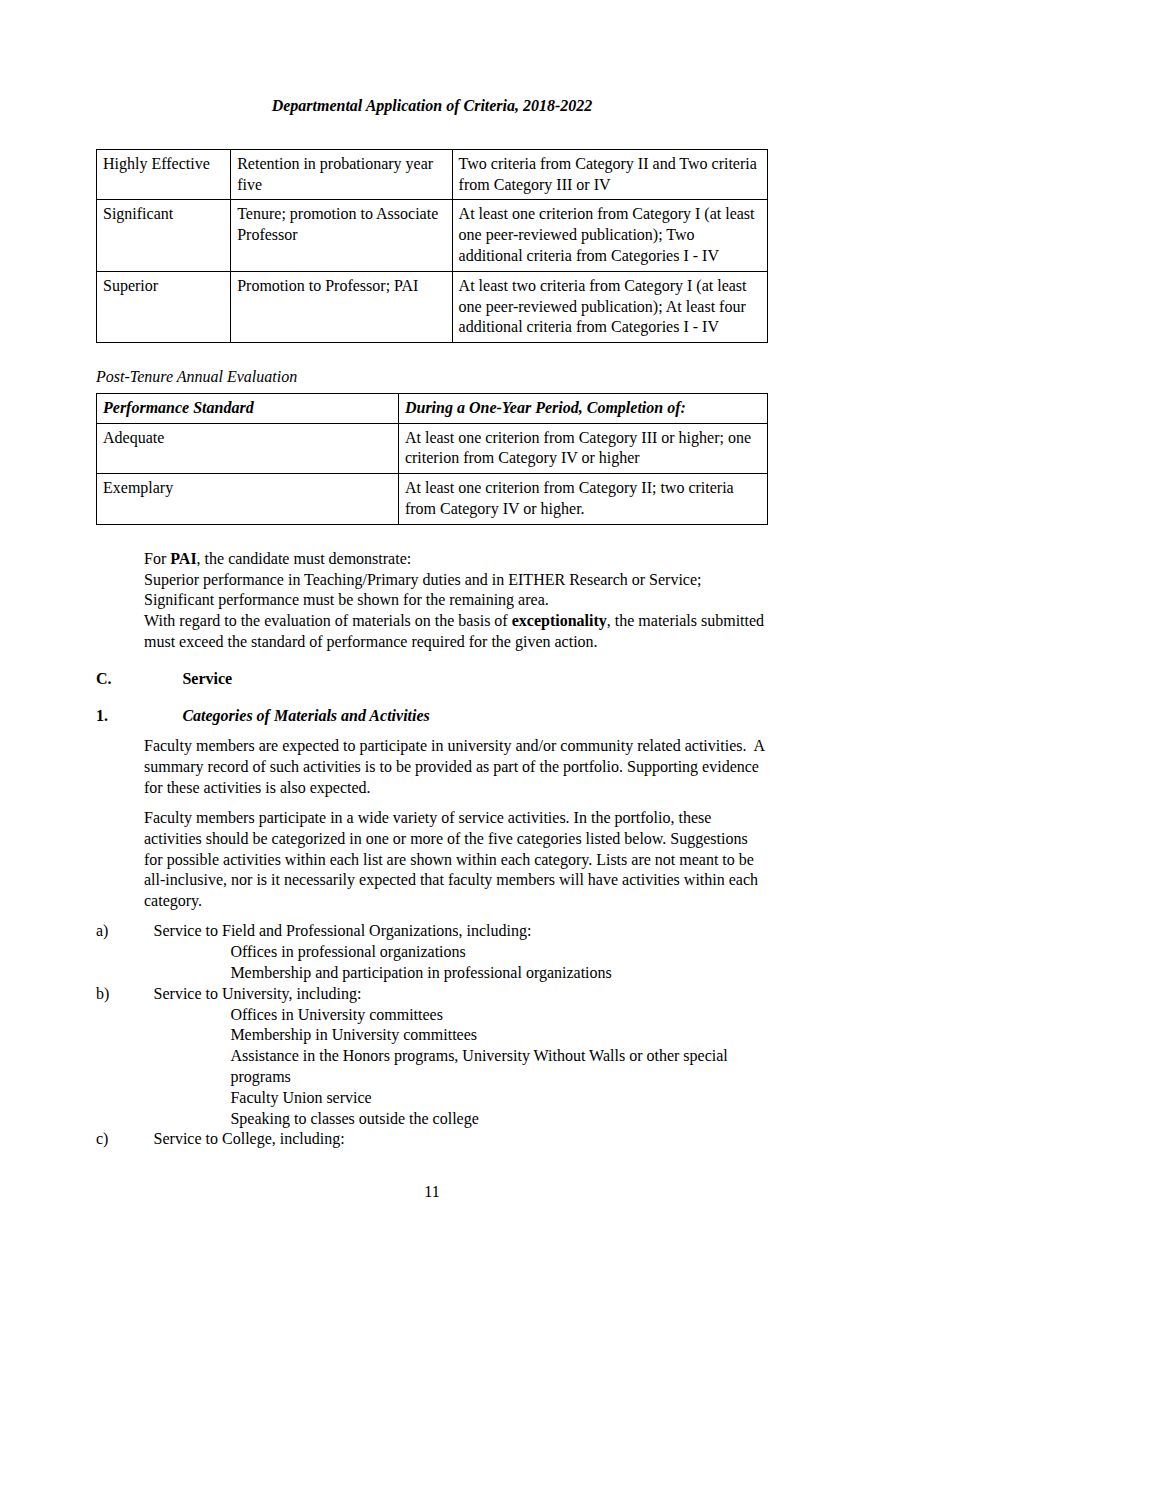Departmental Application of Criteria, 2018-2022
| Highly Effective | Retention in probationary year five | Two criteria from Category II and Two criteria from Category III or IV |
| Significant | Tenure; promotion to Associate Professor | At least one criterion from Category I (at least one peer-reviewed publication); Two additional criteria from Categories I - IV |
| Superior | Promotion to Professor; PAI | At least two criteria from Category I (at least one peer-reviewed publication); At least four additional criteria from Categories I - IV |
Post-Tenure Annual Evaluation
| Performance Standard | During a One-Year Period, Completion of: |
| Adequate | At least one criterion from Category III or higher; one criterion from Category IV or higher |
| Exemplary | At least one criterion from Category II; two criteria from Category IV or higher. |
For PAI, the candidate must demonstrate:
Superior performance in Teaching/Primary duties and in EITHER Research or Service;
Significant performance must be shown for the remaining area.
With regard to the evaluation of materials on the basis of exceptionality, the materials submitted must exceed the standard of performance required for the given action.
C. Service
1. Categories of Materials and Activities
Faculty members are expected to participate in university and/or community related activities. A summary record of such activities is to be provided as part of the portfolio. Supporting evidence for these activities is also expected.
Faculty members participate in a wide variety of service activities. In the portfolio, these activities should be categorized in one or more of the five categories listed below. Suggestions for possible activities within each list are shown within each category. Lists are not meant to be all-inclusive, nor is it necessarily expected that faculty members will have activities within each category.
a) Service to Field and Professional Organizations, including:
Offices in professional organizations
Membership and participation in professional organizations
b) Service to University, including:
Offices in University committees
Membership in University committees
Assistance in the Honors programs, University Without Walls or other special programs
Faculty Union service
Speaking to classes outside the college
c) Service to College, including:
11